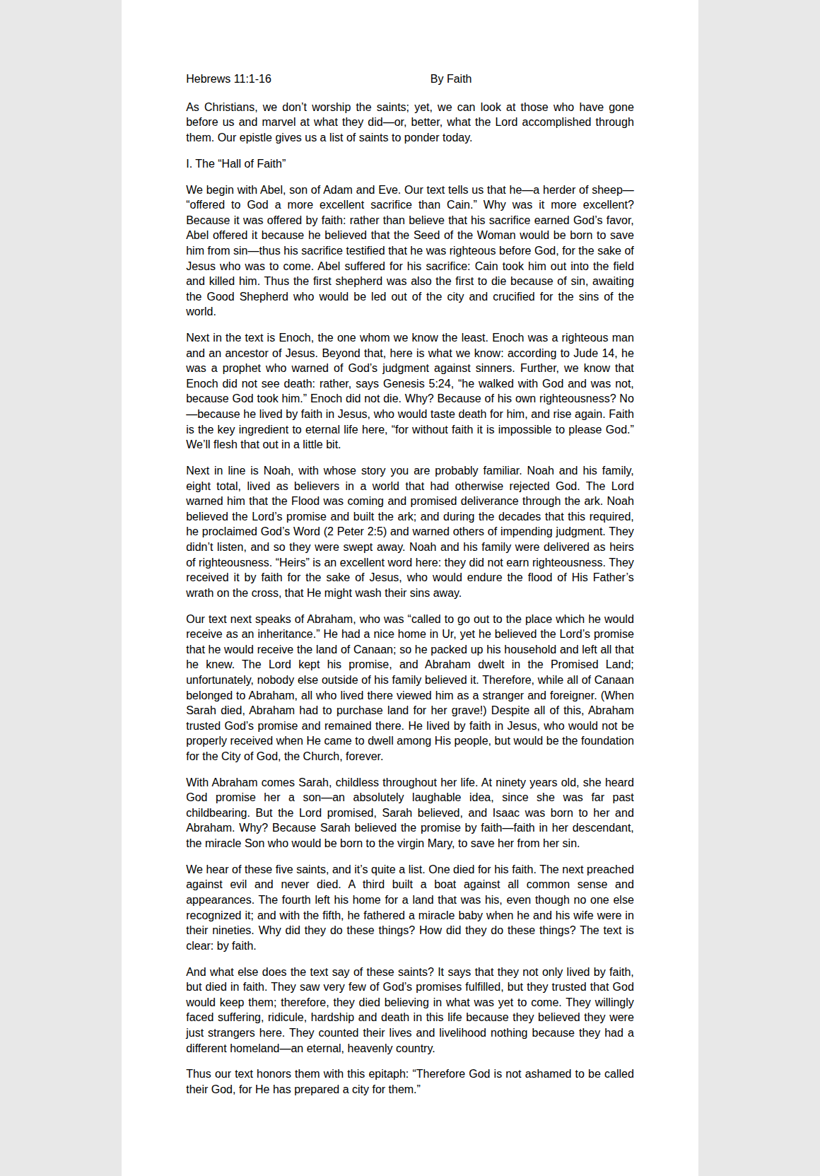Hebrews 11:1-16 By Faith
As Christians, we don’t worship the saints; yet, we can look at those who have gone before us and marvel at what they did—or, better, what the Lord accomplished through them. Our epistle gives us a list of saints to ponder today.
I. The “Hall of Faith”
We begin with Abel, son of Adam and Eve. Our text tells us that he—a herder of sheep— “offered to God a more excellent sacrifice than Cain.” Why was it more excellent? Because it was offered by faith: rather than believe that his sacrifice earned God’s favor, Abel offered it because he believed that the Seed of the Woman would be born to save him from sin—thus his sacrifice testified that he was righteous before God, for the sake of Jesus who was to come. Abel suffered for his sacrifice: Cain took him out into the field and killed him. Thus the first shepherd was also the first to die because of sin, awaiting the Good Shepherd who would be led out of the city and crucified for the sins of the world.
Next in the text is Enoch, the one whom we know the least. Enoch was a righteous man and an ancestor of Jesus. Beyond that, here is what we know: according to Jude 14, he was a prophet who warned of God’s judgment against sinners. Further, we know that Enoch did not see death: rather, says Genesis 5:24, “he walked with God and was not, because God took him.” Enoch did not die. Why? Because of his own righteousness? No—because he lived by faith in Jesus, who would taste death for him, and rise again. Faith is the key ingredient to eternal life here, “for without faith it is impossible to please God.” We’ll flesh that out in a little bit.
Next in line is Noah, with whose story you are probably familiar. Noah and his family, eight total, lived as believers in a world that had otherwise rejected God. The Lord warned him that the Flood was coming and promised deliverance through the ark. Noah believed the Lord’s promise and built the ark; and during the decades that this required, he proclaimed God’s Word (2 Peter 2:5) and warned others of impending judgment. They didn’t listen, and so they were swept away. Noah and his family were delivered as heirs of righteousness. “Heirs” is an excellent word here: they did not earn righteousness. They received it by faith for the sake of Jesus, who would endure the flood of His Father’s wrath on the cross, that He might wash their sins away.
Our text next speaks of Abraham, who was “called to go out to the place which he would receive as an inheritance.” He had a nice home in Ur, yet he believed the Lord’s promise that he would receive the land of Canaan; so he packed up his household and left all that he knew. The Lord kept his promise, and Abraham dwelt in the Promised Land; unfortunately, nobody else outside of his family believed it. Therefore, while all of Canaan belonged to Abraham, all who lived there viewed him as a stranger and foreigner. (When Sarah died, Abraham had to purchase land for her grave!) Despite all of this, Abraham trusted God’s promise and remained there. He lived by faith in Jesus, who would not be properly received when He came to dwell among His people, but would be the foundation for the City of God, the Church, forever.
With Abraham comes Sarah, childless throughout her life. At ninety years old, she heard God promise her a son—an absolutely laughable idea, since she was far past childbearing. But the Lord promised, Sarah believed, and Isaac was born to her and Abraham. Why? Because Sarah believed the promise by faith—faith in her descendant, the miracle Son who would be born to the virgin Mary, to save her from her sin.
We hear of these five saints, and it’s quite a list. One died for his faith. The next preached against evil and never died. A third built a boat against all common sense and appearances. The fourth left his home for a land that was his, even though no one else recognized it; and with the fifth, he fathered a miracle baby when he and his wife were in their nineties. Why did they do these things? How did they do these things? The text is clear: by faith.
And what else does the text say of these saints? It says that they not only lived by faith, but died in faith. They saw very few of God’s promises fulfilled, but they trusted that God would keep them; therefore, they died believing in what was yet to come. They willingly faced suffering, ridicule, hardship and death in this life because they believed they were just strangers here. They counted their lives and livelihood nothing because they had a different homeland—an eternal, heavenly country.
Thus our text honors them with this epitaph: “Therefore God is not ashamed to be called their God, for He has prepared a city for them.”